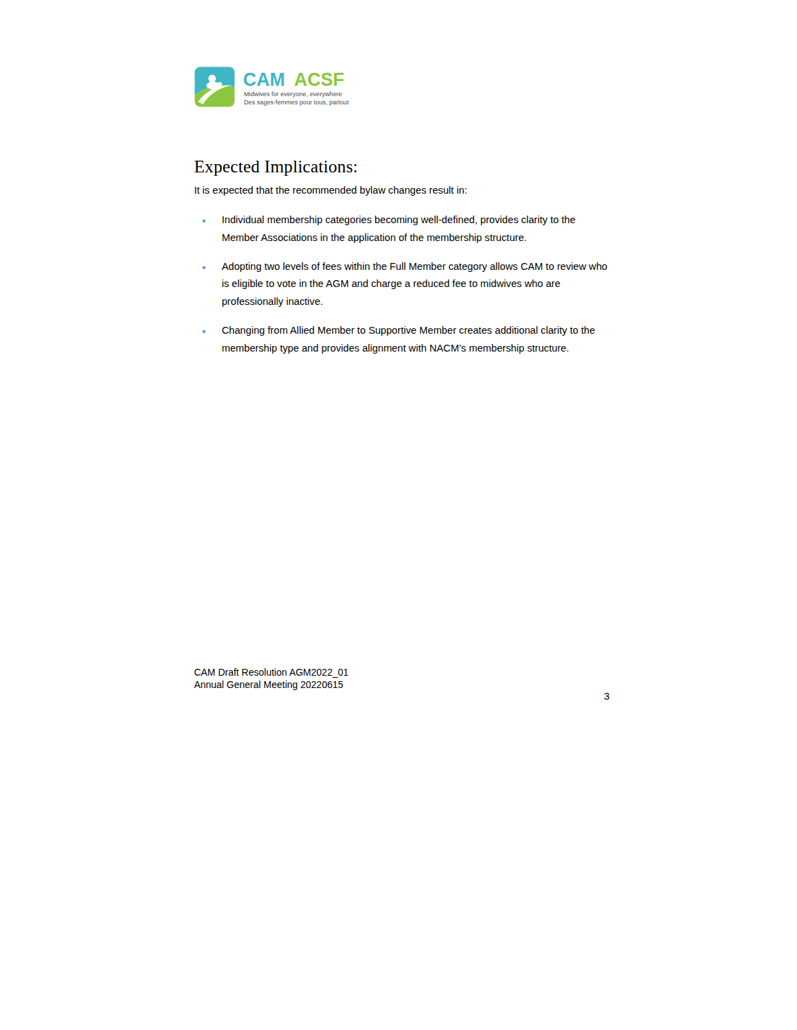CAM ACSF Midwives for everyone, everywhere Des sages-femmes pour tous, partout
Expected Implications:
It is expected that the recommended bylaw changes result in:
Individual membership categories becoming well-defined, provides clarity to the Member Associations in the application of the membership structure.
Adopting two levels of fees within the Full Member category allows CAM to review who is eligible to vote in the AGM and charge a reduced fee to midwives who are professionally inactive.
Changing from Allied Member to Supportive Member creates additional clarity to the membership type and provides alignment with NACM’s membership structure.
CAM Draft Resolution AGM2022_01
Annual General Meeting 20220615
3